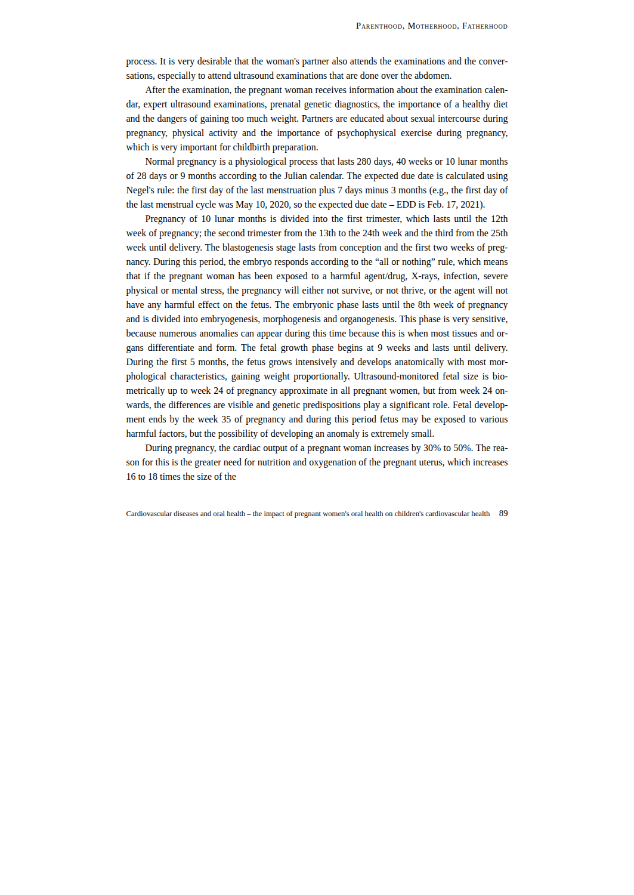Parenthood, Motherhood, Fatherhood
process. It is very desirable that the woman's partner also attends the examinations and the conversations, especially to attend ultrasound examinations that are done over the abdomen.
After the examination, the pregnant woman receives information about the examination calendar, expert ultrasound examinations, prenatal genetic diagnostics, the importance of a healthy diet and the dangers of gaining too much weight. Partners are educated about sexual intercourse during pregnancy, physical activity and the importance of psychophysical exercise during pregnancy, which is very important for childbirth preparation.
Normal pregnancy is a physiological process that lasts 280 days, 40 weeks or 10 lunar months of 28 days or 9 months according to the Julian calendar. The expected due date is calculated using Negel's rule: the first day of the last menstruation plus 7 days minus 3 months (e.g., the first day of the last menstrual cycle was May 10, 2020, so the expected due date – EDD is Feb. 17, 2021).
Pregnancy of 10 lunar months is divided into the first trimester, which lasts until the 12th week of pregnancy; the second trimester from the 13th to the 24th week and the third from the 25th week until delivery. The blastogenesis stage lasts from conception and the first two weeks of pregnancy. During this period, the embryo responds according to the “all or nothing” rule, which means that if the pregnant woman has been exposed to a harmful agent/drug, X-rays, infection, severe physical or mental stress, the pregnancy will either not survive, or not thrive, or the agent will not have any harmful effect on the fetus. The embryonic phase lasts until the 8th week of pregnancy and is divided into embryogenesis, morphogenesis and organogenesis. This phase is very sensitive, because numerous anomalies can appear during this time because this is when most tissues and organs differentiate and form. The fetal growth phase begins at 9 weeks and lasts until delivery. During the first 5 months, the fetus grows intensively and develops anatomically with most morphological characteristics, gaining weight proportionally. Ultrasound-monitored fetal size is biometrically up to week 24 of pregnancy approximate in all pregnant women, but from week 24 onwards, the differences are visible and genetic predispositions play a significant role. Fetal development ends by the week 35 of pregnancy and during this period fetus may be exposed to various harmful factors, but the possibility of developing an anomaly is extremely small.
During pregnancy, the cardiac output of a pregnant woman increases by 30% to 50%. The reason for this is the greater need for nutrition and oxygenation of the pregnant uterus, which increases 16 to 18 times the size of the
Cardiovascular diseases and oral health – the impact of pregnant women's oral health on children's cardiovascular health 89